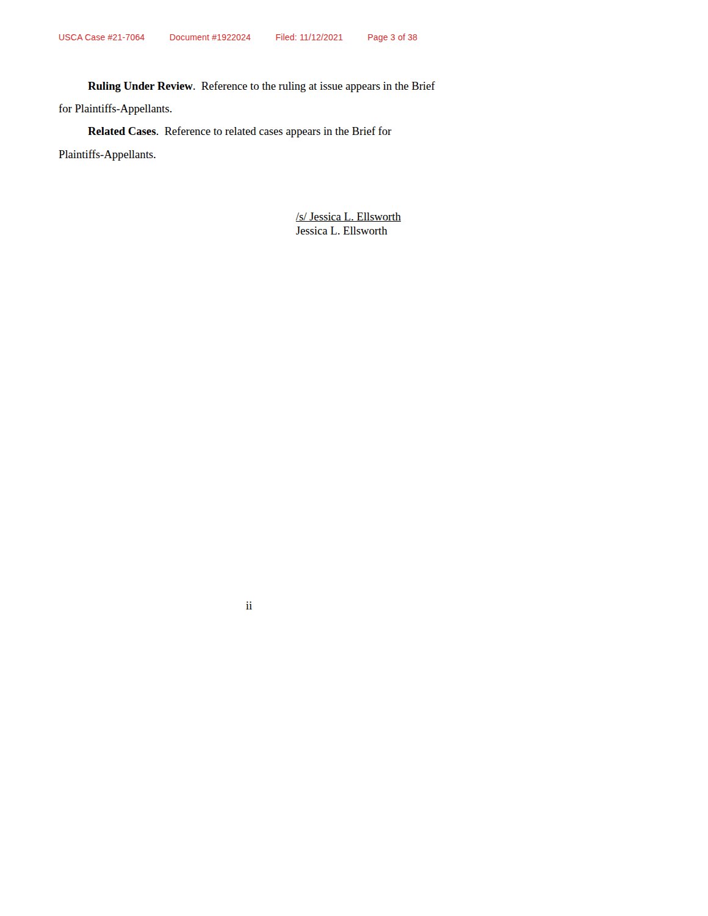USCA Case #21-7064 Document #1922024 Filed: 11/12/2021 Page 3 of 38
Ruling Under Review. Reference to the ruling at issue appears in the Brief for Plaintiffs-Appellants.
Related Cases. Reference to related cases appears in the Brief for Plaintiffs-Appellants.
/s/ Jessica L. Ellsworth
Jessica L. Ellsworth
ii